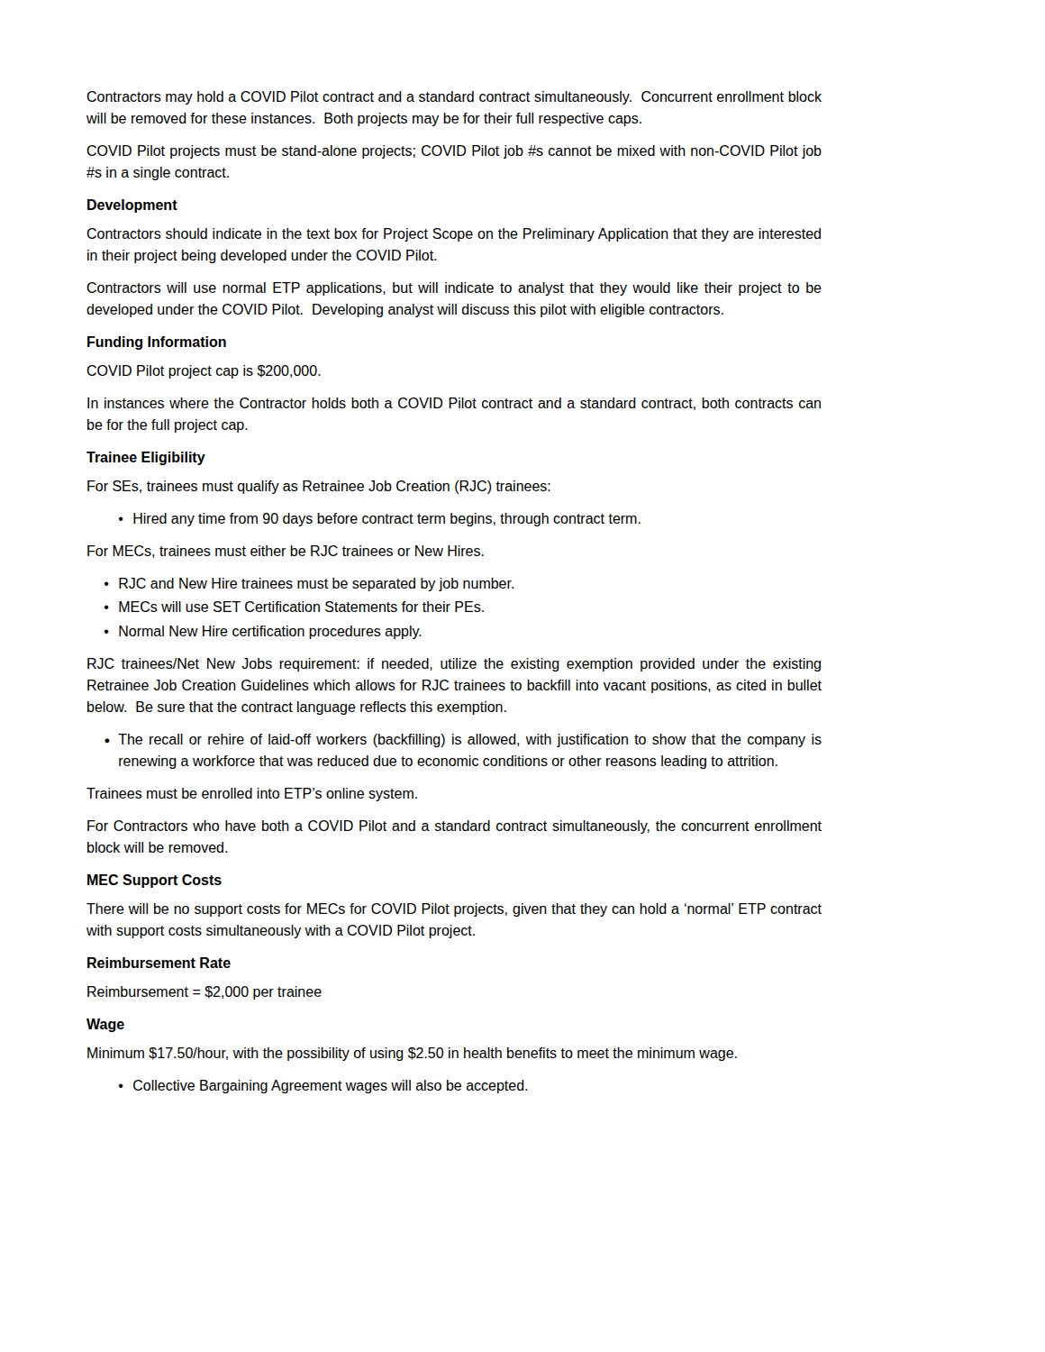Contractors may hold a COVID Pilot contract and a standard contract simultaneously. Concurrent enrollment block will be removed for these instances. Both projects may be for their full respective caps.
COVID Pilot projects must be stand-alone projects; COVID Pilot job #s cannot be mixed with non-COVID Pilot job #s in a single contract.
Development
Contractors should indicate in the text box for Project Scope on the Preliminary Application that they are interested in their project being developed under the COVID Pilot.
Contractors will use normal ETP applications, but will indicate to analyst that they would like their project to be developed under the COVID Pilot. Developing analyst will discuss this pilot with eligible contractors.
Funding Information
COVID Pilot project cap is $200,000.
In instances where the Contractor holds both a COVID Pilot contract and a standard contract, both contracts can be for the full project cap.
Trainee Eligibility
For SEs, trainees must qualify as Retrainee Job Creation (RJC) trainees:
Hired any time from 90 days before contract term begins, through contract term.
For MECs, trainees must either be RJC trainees or New Hires.
RJC and New Hire trainees must be separated by job number.
MECs will use SET Certification Statements for their PEs.
Normal New Hire certification procedures apply.
RJC trainees/Net New Jobs requirement: if needed, utilize the existing exemption provided under the existing Retrainee Job Creation Guidelines which allows for RJC trainees to backfill into vacant positions, as cited in bullet below. Be sure that the contract language reflects this exemption.
The recall or rehire of laid-off workers (backfilling) is allowed, with justification to show that the company is renewing a workforce that was reduced due to economic conditions or other reasons leading to attrition.
Trainees must be enrolled into ETP’s online system.
For Contractors who have both a COVID Pilot and a standard contract simultaneously, the concurrent enrollment block will be removed.
MEC Support Costs
There will be no support costs for MECs for COVID Pilot projects, given that they can hold a ‘normal’ ETP contract with support costs simultaneously with a COVID Pilot project.
Reimbursement Rate
Reimbursement = $2,000 per trainee
Wage
Minimum $17.50/hour, with the possibility of using $2.50 in health benefits to meet the minimum wage.
Collective Bargaining Agreement wages will also be accepted.